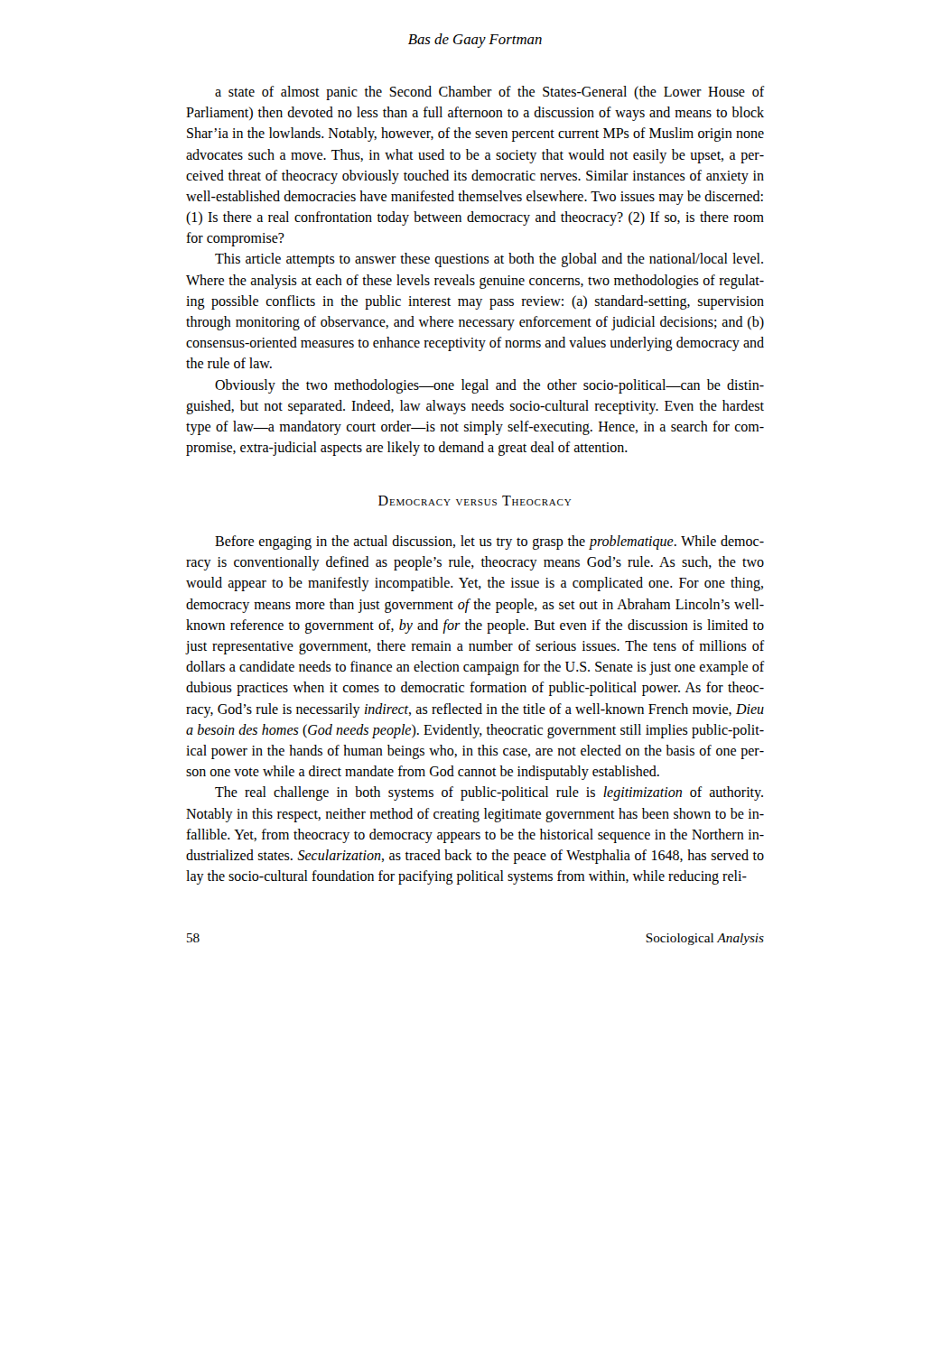Bas de Gaay Fortman
a state of almost panic the Second Chamber of the States-General (the Lower House of Parliament) then devoted no less than a full afternoon to a discussion of ways and means to block Shar’ia in the lowlands. Notably, however, of the seven percent current MPs of Muslim origin none advocates such a move. Thus, in what used to be a society that would not easily be upset, a perceived threat of theocracy obviously touched its democratic nerves. Similar instances of anxiety in well-established democracies have manifested themselves elsewhere. Two issues may be discerned: (1) Is there a real confrontation today between democracy and theocracy? (2) If so, is there room for compromise?
This article attempts to answer these questions at both the global and the national/local level. Where the analysis at each of these levels reveals genuine concerns, two methodologies of regulating possible conflicts in the public interest may pass review: (a) standard-setting, supervision through monitoring of observance, and where necessary enforcement of judicial decisions; and (b) consensus-oriented measures to enhance receptivity of norms and values underlying democracy and the rule of law.
Obviously the two methodologies—one legal and the other socio-political—can be distinguished, but not separated. Indeed, law always needs socio-cultural receptivity. Even the hardest type of law—a mandatory court order—is not simply self-executing. Hence, in a search for compromise, extra-judicial aspects are likely to demand a great deal of attention.
Democracy versus Theocracy
Before engaging in the actual discussion, let us try to grasp the problematique. While democracy is conventionally defined as people’s rule, theocracy means God’s rule. As such, the two would appear to be manifestly incompatible. Yet, the issue is a complicated one. For one thing, democracy means more than just government of the people, as set out in Abraham Lincoln’s well-known reference to government of, by and for the people. But even if the discussion is limited to just representative government, there remain a number of serious issues. The tens of millions of dollars a candidate needs to finance an election campaign for the U.S. Senate is just one example of dubious practices when it comes to democratic formation of public-political power. As for theocracy, God’s rule is necessarily indirect, as reflected in the title of a well-known French movie, Dieu a besoin des homes (God needs people). Evidently, theocratic government still implies public-political power in the hands of human beings who, in this case, are not elected on the basis of one person one vote while a direct mandate from God cannot be indisputably established.
The real challenge in both systems of public-political rule is legitimization of authority. Notably in this respect, neither method of creating legitimate government has been shown to be infallible. Yet, from theocracy to democracy appears to be the historical sequence in the Northern industrialized states. Secularization, as traced back to the peace of Westphalia of 1648, has served to lay the socio-cultural foundation for pacifying political systems from within, while reducing reli-
58 Sociological Analysis